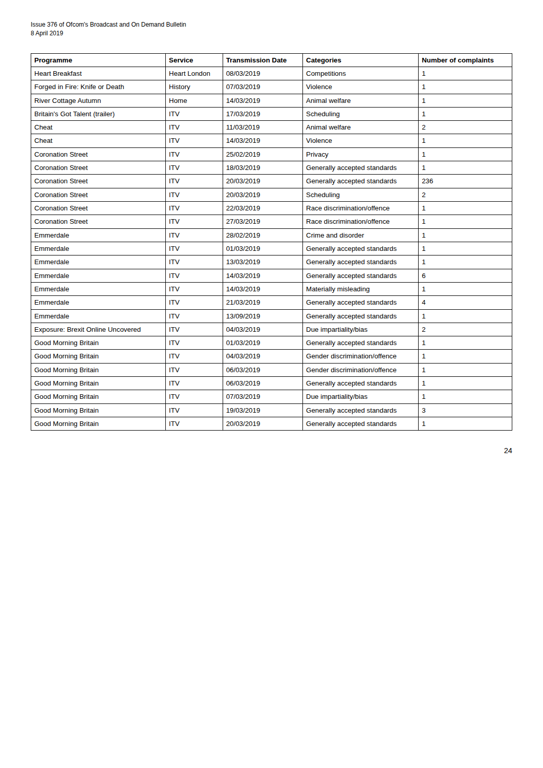Issue 376 of Ofcom's Broadcast and On Demand Bulletin
8 April 2019
| Programme | Service | Transmission Date | Categories | Number of complaints |
| --- | --- | --- | --- | --- |
| Heart Breakfast | Heart London | 08/03/2019 | Competitions | 1 |
| Forged in Fire: Knife or Death | History | 07/03/2019 | Violence | 1 |
| River Cottage Autumn | Home | 14/03/2019 | Animal welfare | 1 |
| Britain's Got Talent (trailer) | ITV | 17/03/2019 | Scheduling | 1 |
| Cheat | ITV | 11/03/2019 | Animal welfare | 2 |
| Cheat | ITV | 14/03/2019 | Violence | 1 |
| Coronation Street | ITV | 25/02/2019 | Privacy | 1 |
| Coronation Street | ITV | 18/03/2019 | Generally accepted standards | 1 |
| Coronation Street | ITV | 20/03/2019 | Generally accepted standards | 236 |
| Coronation Street | ITV | 20/03/2019 | Scheduling | 2 |
| Coronation Street | ITV | 22/03/2019 | Race discrimination/offence | 1 |
| Coronation Street | ITV | 27/03/2019 | Race discrimination/offence | 1 |
| Emmerdale | ITV | 28/02/2019 | Crime and disorder | 1 |
| Emmerdale | ITV | 01/03/2019 | Generally accepted standards | 1 |
| Emmerdale | ITV | 13/03/2019 | Generally accepted standards | 1 |
| Emmerdale | ITV | 14/03/2019 | Generally accepted standards | 6 |
| Emmerdale | ITV | 14/03/2019 | Materially misleading | 1 |
| Emmerdale | ITV | 21/03/2019 | Generally accepted standards | 4 |
| Emmerdale | ITV | 13/09/2019 | Generally accepted standards | 1 |
| Exposure: Brexit Online Uncovered | ITV | 04/03/2019 | Due impartiality/bias | 2 |
| Good Morning Britain | ITV | 01/03/2019 | Generally accepted standards | 1 |
| Good Morning Britain | ITV | 04/03/2019 | Gender discrimination/offence | 1 |
| Good Morning Britain | ITV | 06/03/2019 | Gender discrimination/offence | 1 |
| Good Morning Britain | ITV | 06/03/2019 | Generally accepted standards | 1 |
| Good Morning Britain | ITV | 07/03/2019 | Due impartiality/bias | 1 |
| Good Morning Britain | ITV | 19/03/2019 | Generally accepted standards | 3 |
| Good Morning Britain | ITV | 20/03/2019 | Generally accepted standards | 1 |
24